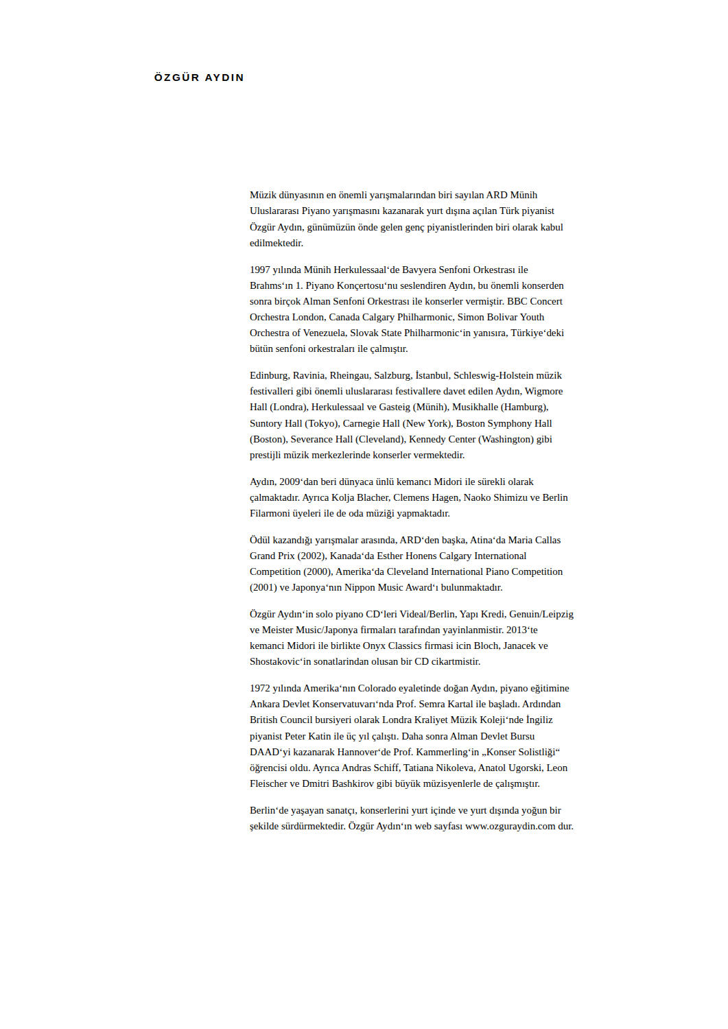Özgür Aydın
Müzik dünyasının en önemli yarışmalarından biri sayılan ARD Münih Uluslararası Piyano yarışmasını kazanarak yurt dışına açılan Türk piyanist Özgür Aydın, günümüzün önde gelen genç piyanistlerinden biri olarak kabul edilmektedir.
1997 yılında Münih Herkulessaal‘de Bavyera Senfoni Orkestrası ile Brahms‘ın 1. Piyano Konçertosu‘nu seslendiren Aydın, bu önemli konserden sonra birçok Alman Senfoni Orkestrası ile konserler vermiştir. BBC Concert Orchestra London, Canada Calgary Philharmonic, Simon Bolivar Youth Orchestra of Venezuela, Slovak State Philharmonic‘in yanısıra, Türkiye‘deki bütün senfoni orkestraları ile çalmıştır.
Edinburg, Ravinia, Rheingau, Salzburg, İstanbul, Schleswig-Holstein müzik festivalleri gibi önemli uluslararası festivallere davet edilen Aydın, Wigmore Hall (Londra), Herkulessaal ve Gasteig (Münih), Musikhalle (Hamburg), Suntory Hall (Tokyo), Carnegie Hall (New York), Boston Symphony Hall (Boston), Severance Hall (Cleveland), Kennedy Center (Washington) gibi prestijli müzik merkezlerinde konserler vermektedir.
Aydın, 2009‘dan beri dünyaca ünlü kemancı Midori ile sürekli olarak çalmaktadır. Ayrıca Kolja Blacher, Clemens Hagen, Naoko Shimizu ve Berlin Filarmoni üyeleri ile de oda müziği yapmaktadır.
Ödül kazandığı yarışmalar arasında, ARD‘den başka, Atina‘da Maria Callas Grand Prix (2002), Kanada‘da Esther Honens Calgary International Competition (2000), Amerika‘da Cleveland International Piano Competition (2001) ve Japonya‘nın Nippon Music Award‘ı bulunmaktadır.
Özgür Aydın‘in solo piyano CD‘leri Videal/Berlin, Yapı Kredi, Genuin/Leipzig ve Meister Music/Japonya firmaları tarafından yayinlanmistir. 2013‘te kemanci Midori ile birlikte Onyx Classics firmasi icin Bloch, Janacek ve Shostakovic‘in sonatlarindan olusan bir CD cikartmistir.
1972 yılında Amerika‘nın Colorado eyaletinde doğan Aydın, piyano eğitimine Ankara Devlet Konservatuvarı‘nda Prof. Semra Kartal ile başladı. Ardından British Council bursiyeri olarak Londra Kraliyet Müzik Koleji‘nde İngiliz piyanist Peter Katin ile üç yıl çalıştı. Daha sonra Alman Devlet Bursu DAAD‘yi kazanarak Hannover‘de Prof. Kammerling‘in „Konser Solistliği“ öğrencisi oldu. Ayrıca Andras Schiff, Tatiana Nikoleva, Anatol Ugorski, Leon Fleischer ve Dmitri Bashkirov gibi büyük müzisyenlerle de çalışmıştır.
Berlin‘de yaşayan sanatçı, konserlerini yurt içinde ve yurt dışında yoğun bir şekilde sürdürmektedir. Özgür Aydın‘ın web sayfası www.ozguraydin.com dur.